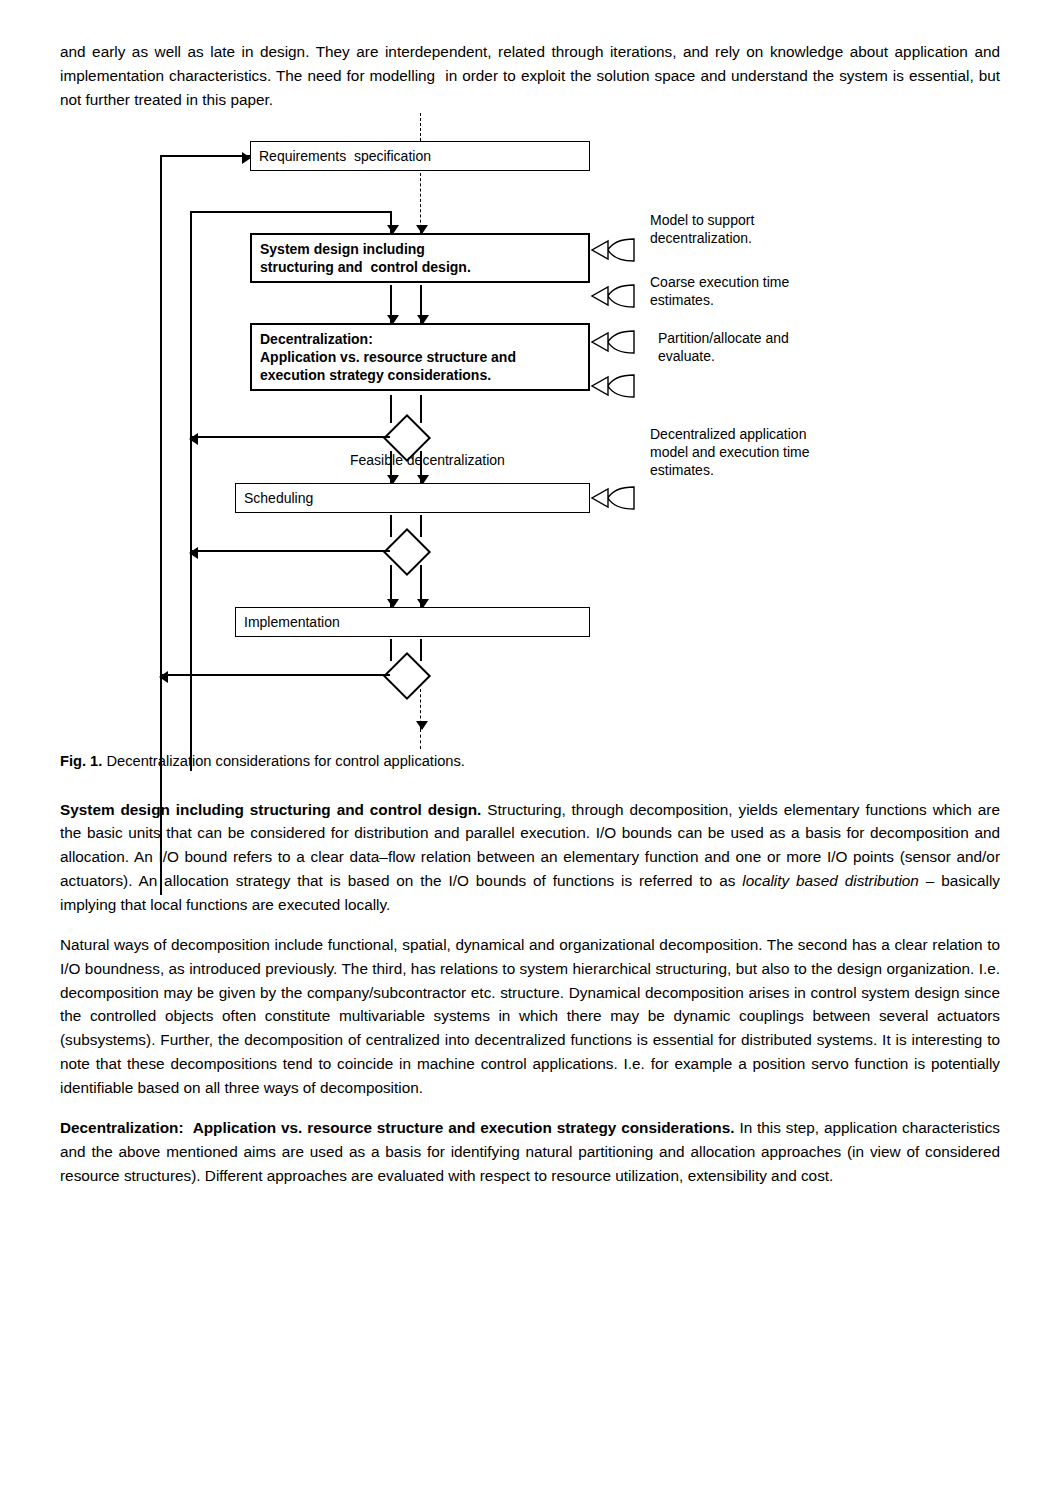and early as well as late in design. They are interdependent, related through iterations, and rely on knowledge about application and implementation characteristics. The need for modelling in order to exploit the solution space and understand the system is essential, but not further treated in this paper.
Requirements specification
System design including
structuring and control design.
Decentralization:
Application vs. resource structure and
execution strategy considerations.
Feasible decentralization
Scheduling
Implementation
Model to support
decentralization.
Coarse execution time
estimates.
Partition/allocate and
evaluate.
Decentralized application
model and execution time
estimates.
Fig. 1. Decentralization considerations for control applications.
System design including structuring and control design. Structuring, through decomposition, yields elementary functions which are the basic units that can be considered for distribution and parallel execution. I/O bounds can be used as a basis for decomposition and allocation. An I/O bound refers to a clear data–flow relation between an elementary function and one or more I/O points (sensor and/or actuators). An allocation strategy that is based on the I/O bounds of functions is referred to as locality based distribution – basically implying that local functions are executed locally.
Natural ways of decomposition include functional, spatial, dynamical and organizational decomposition. The second has a clear relation to I/O boundness, as introduced previously. The third, has relations to system hierarchical structuring, but also to the design organization. I.e. decomposition may be given by the company/subcontractor etc. structure. Dynamical decomposition arises in control system design since the controlled objects often constitute multivariable systems in which there may be dynamic couplings between several actuators (subsystems). Further, the decomposition of centralized into decentralized functions is essential for distributed systems. It is interesting to note that these decompositions tend to coincide in machine control applications. I.e. for example a position servo function is potentially identifiable based on all three ways of decomposition.
Decentralization: Application vs. resource structure and execution strategy considerations. In this step, application characteristics and the above mentioned aims are used as a basis for identifying natural partitioning and allocation approaches (in view of considered resource structures). Different approaches are evaluated with respect to resource utilization, extensibility and cost.